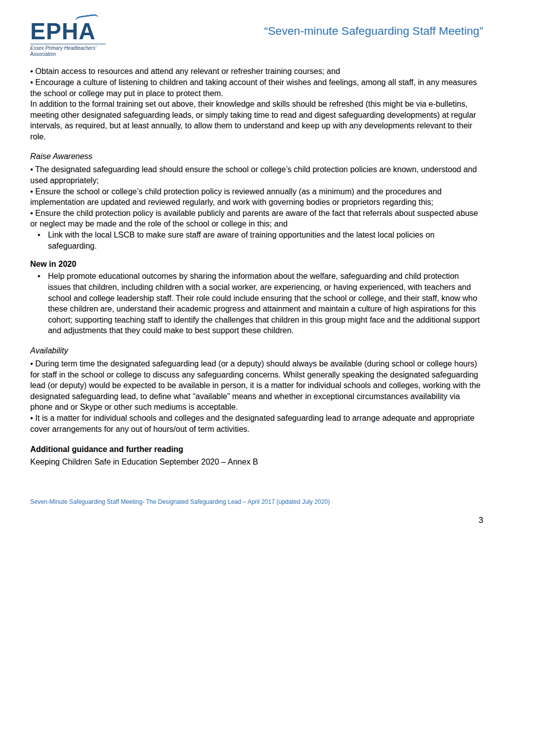EPHA
Essex Primary Headteachers'
Association
“Seven-minute Safeguarding Staff Meeting”
• Obtain access to resources and attend any relevant or refresher training courses; and
• Encourage a culture of listening to children and taking account of their wishes and feelings, among all staff, in any measures the school or college may put in place to protect them.
In addition to the formal training set out above, their knowledge and skills should be refreshed (this might be via e-bulletins, meeting other designated safeguarding leads, or simply taking time to read and digest safeguarding developments) at regular intervals, as required, but at least annually, to allow them to understand and keep up with any developments relevant to their role.
Raise Awareness
• The designated safeguarding lead should ensure the school or college’s child protection policies are known, understood and used appropriately;
• Ensure the school or college’s child protection policy is reviewed annually (as a minimum) and the procedures and implementation are updated and reviewed regularly, and work with governing bodies or proprietors regarding this;
• Ensure the child protection policy is available publicly and parents are aware of the fact that referrals about suspected abuse or neglect may be made and the role of the school or college in this; and
Link with the local LSCB to make sure staff are aware of training opportunities and the latest local policies on safeguarding.
New in 2020
Help promote educational outcomes by sharing the information about the welfare, safeguarding and child protection issues that children, including children with a social worker, are experiencing, or having experienced, with teachers and school and college leadership staff. Their role could include ensuring that the school or college, and their staff, know who these children are, understand their academic progress and attainment and maintain a culture of high aspirations for this cohort; supporting teaching staff to identify the challenges that children in this group might face and the additional support and adjustments that they could make to best support these children.
Availability
• During term time the designated safeguarding lead (or a deputy) should always be available (during school or college hours) for staff in the school or college to discuss any safeguarding concerns. Whilst generally speaking the designated safeguarding lead (or deputy) would be expected to be available in person, it is a matter for individual schools and colleges, working with the designated safeguarding lead, to define what “available” means and whether in exceptional circumstances availability via phone and or Skype or other such mediums is acceptable.
• It is a matter for individual schools and colleges and the designated safeguarding lead to arrange adequate and appropriate cover arrangements for any out of hours/out of term activities.
Additional guidance and further reading
Keeping Children Safe in Education September 2020 – Annex B
Seven-Minute Safeguarding Staff Meeting- The Designated Safeguarding Lead – April 2017 (updated July 2020)
3